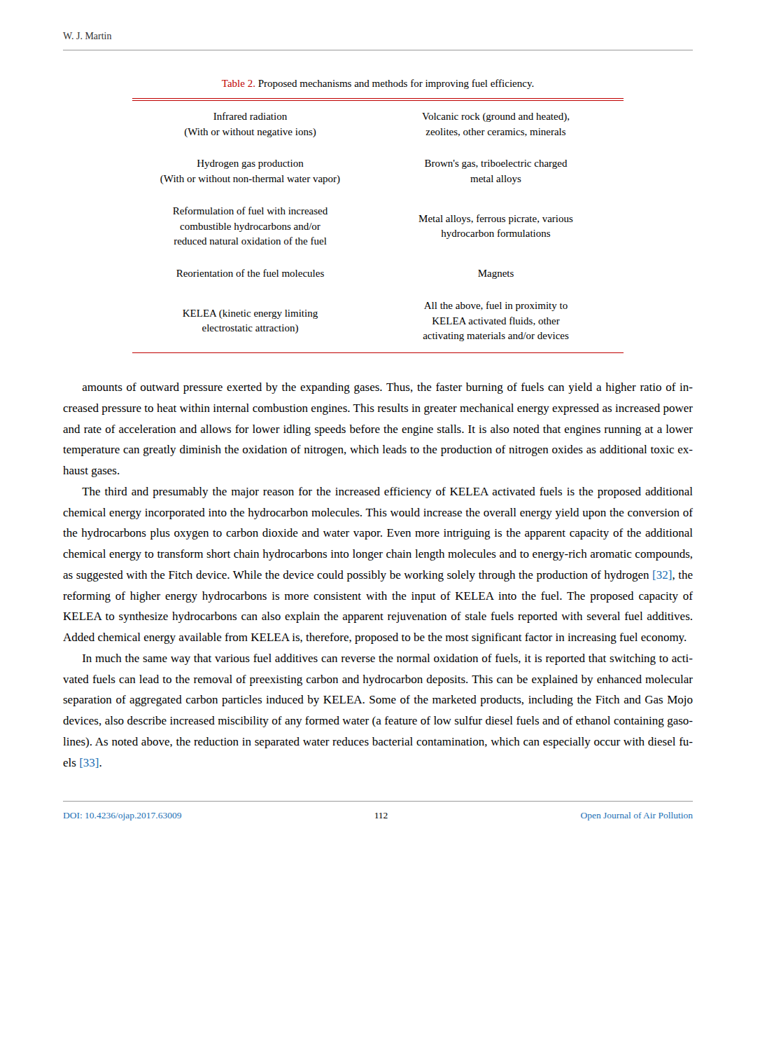W. J. Martin
Table 2. Proposed mechanisms and methods for improving fuel efficiency.
| Infrared radiation (With or without negative ions) | Volcanic rock (ground and heated), zeolites, other ceramics, minerals |
| Hydrogen gas production (With or without non-thermal water vapor) | Brown's gas, triboelectric charged metal alloys |
| Reformulation of fuel with increased combustible hydrocarbons and/or reduced natural oxidation of the fuel | Metal alloys, ferrous picrate, various hydrocarbon formulations |
| Reorientation of the fuel molecules | Magnets |
| KELEA (kinetic energy limiting electrostatic attraction) | All the above, fuel in proximity to KELEA activated fluids, other activating materials and/or devices |
amounts of outward pressure exerted by the expanding gases. Thus, the faster burning of fuels can yield a higher ratio of increased pressure to heat within internal combustion engines. This results in greater mechanical energy expressed as increased power and rate of acceleration and allows for lower idling speeds before the engine stalls. It is also noted that engines running at a lower temperature can greatly diminish the oxidation of nitrogen, which leads to the production of nitrogen oxides as additional toxic exhaust gases.
The third and presumably the major reason for the increased efficiency of KELEA activated fuels is the proposed additional chemical energy incorporated into the hydrocarbon molecules. This would increase the overall energy yield upon the conversion of the hydrocarbons plus oxygen to carbon dioxide and water vapor. Even more intriguing is the apparent capacity of the additional chemical energy to transform short chain hydrocarbons into longer chain length molecules and to energy-rich aromatic compounds, as suggested with the Fitch device. While the device could possibly be working solely through the production of hydrogen [32], the reforming of higher energy hydrocarbons is more consistent with the input of KELEA into the fuel. The proposed capacity of KELEA to synthesize hydrocarbons can also explain the apparent rejuvenation of stale fuels reported with several fuel additives. Added chemical energy available from KELEA is, therefore, proposed to be the most significant factor in increasing fuel economy.
In much the same way that various fuel additives can reverse the normal oxidation of fuels, it is reported that switching to activated fuels can lead to the removal of preexisting carbon and hydrocarbon deposits. This can be explained by enhanced molecular separation of aggregated carbon particles induced by KELEA. Some of the marketed products, including the Fitch and Gas Mojo devices, also describe increased miscibility of any formed water (a feature of low sulfur diesel fuels and of ethanol containing gasolines). As noted above, the reduction in separated water reduces bacterial contamination, which can especially occur with diesel fuels [33].
DOI: 10.4236/ojap.2017.63009
112
Open Journal of Air Pollution